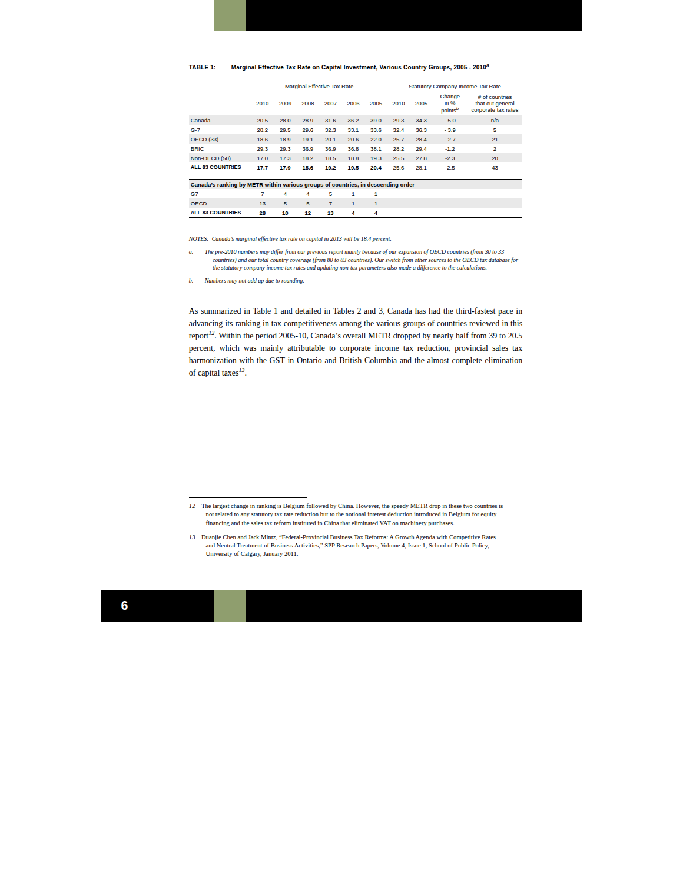TABLE 1: Marginal Effective Tax Rate on Capital Investment, Various Country Groups, 2005 - 2010a
| | Marginal Effective Tax Rate | Statutory Company Income Tax Rate |
| --- | --- | --- |
| | 2010 | 2009 | 2008 | 2007 | 2006 | 2005 | 2010 | 2005 | Change in % points b | # of countries that cut general corporate tax rates |
| Canada | 20.5 | 28.0 | 28.9 | 31.6 | 36.2 | 39.0 | 29.3 | 34.3 | - 5.0 | n/a |
| G-7 | 28.2 | 29.5 | 29.6 | 32.3 | 33.1 | 33.6 | 32.4 | 36.3 | - 3.9 | 5 |
| OECD (33) | 18.6 | 18.9 | 19.1 | 20.1 | 20.6 | 22.0 | 25.7 | 28.4 | - 2.7 | 21 |
| BRIC | 29.3 | 29.3 | 36.9 | 36.9 | 36.8 | 38.1 | 28.2 | 29.4 | -1.2 | 2 |
| Non-OECD (50) | 17.0 | 17.3 | 18.2 | 18.5 | 18.8 | 19.3 | 25.5 | 27.8 | -2.3 | 20 |
| ALL 83 COUNTRIES | 17.7 | 17.9 | 18.6 | 19.2 | 19.5 | 20.4 | 25.6 | 28.1 | -2.5 | 43 |
| Canada’s ranking by METR within various groups of countries, in descending order |
| G7 | 7 | 4 | 4 | 5 | 1 | 1 | | | | |
| OECD | 13 | 5 | 5 | 7 | 1 | 1 | | | | |
| ALL 83 COUNTRIES | 28 | 10 | 12 | 13 | 4 | 4 | | | | |
NOTES: Canada’s marginal effective tax rate on capital in 2013 will be 18.4 percent.
a. The pre-2010 numbers may differ from our previous report mainly because of our expansion of OECD countries (from 30 to 33 countries) and our total country coverage (from 80 to 83 countries). Our switch from other sources to the OECD tax database for the statutory company income tax rates and updating non-tax parameters also made a difference to the calculations.
b. Numbers may not add up due to rounding.
As summarized in Table 1 and detailed in Tables 2 and 3, Canada has had the third-fastest pace in advancing its ranking in tax competitiveness among the various groups of countries reviewed in this report12. Within the period 2005-10, Canada’s overall METR dropped by nearly half from 39 to 20.5 percent, which was mainly attributable to corporate income tax reduction, provincial sales tax harmonization with the GST in Ontario and British Columbia and the almost complete elimination of capital taxes13.
12 The largest change in ranking is Belgium followed by China. However, the speedy METR drop in these two countries is not related to any statutory tax rate reduction but to the notional interest deduction introduced in Belgium for equity financing and the sales tax reform instituted in China that eliminated VAT on machinery purchases.
13 Duanjie Chen and Jack Mintz, “Federal-Provincial Business Tax Reforms: A Growth Agenda with Competitive Rates and Neutral Treatment of Business Activities,” SPP Research Papers, Volume 4, Issue 1, School of Public Policy, University of Calgary, January 2011.
6